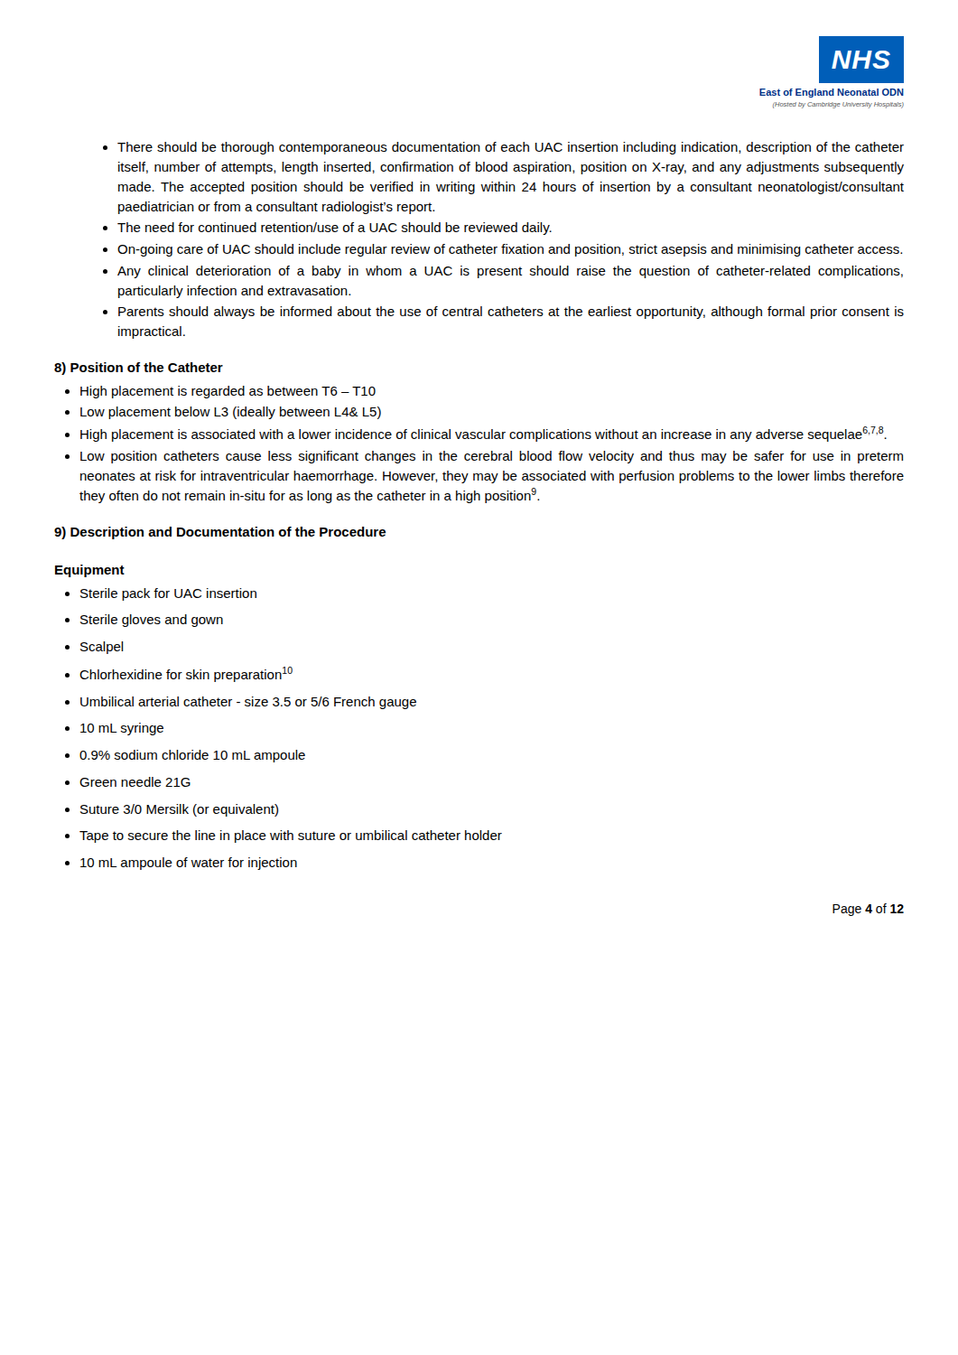NHS
East of England Neonatal ODN
(Hosted by Cambridge University Hospitals)
There should be thorough contemporaneous documentation of each UAC insertion including indication, description of the catheter itself, number of attempts, length inserted, confirmation of blood aspiration, position on X-ray, and any adjustments subsequently made. The accepted position should be verified in writing within 24 hours of insertion by a consultant neonatologist/consultant paediatrician or from a consultant radiologist’s report.
The need for continued retention/use of a UAC should be reviewed daily.
On-going care of UAC should include regular review of catheter fixation and position, strict asepsis and minimising catheter access.
Any clinical deterioration of a baby in whom a UAC is present should raise the question of catheter-related complications, particularly infection and extravasation.
Parents should always be informed about the use of central catheters at the earliest opportunity, although formal prior consent is impractical.
8) Position of the Catheter
High placement is regarded as between T6 – T10
Low placement below L3 (ideally between L4& L5)
High placement is associated with a lower incidence of clinical vascular complications without an increase in any adverse sequelae6,7,8.
Low position catheters cause less significant changes in the cerebral blood flow velocity and thus may be safer for use in preterm neonates at risk for intraventricular haemorrhage. However, they may be associated with perfusion problems to the lower limbs therefore they often do not remain in-situ for as long as the catheter in a high position9.
9) Description and Documentation of the Procedure
Equipment
Sterile pack for UAC insertion
Sterile gloves and gown
Scalpel
Chlorhexidine for skin preparation10
Umbilical arterial catheter - size 3.5 or 5/6 French gauge
10 mL syringe
0.9% sodium chloride 10 mL ampoule
Green needle 21G
Suture 3/0 Mersilk (or equivalent)
Tape to secure the line in place with suture or umbilical catheter holder
10 mL ampoule of water for injection
Page 4 of 12